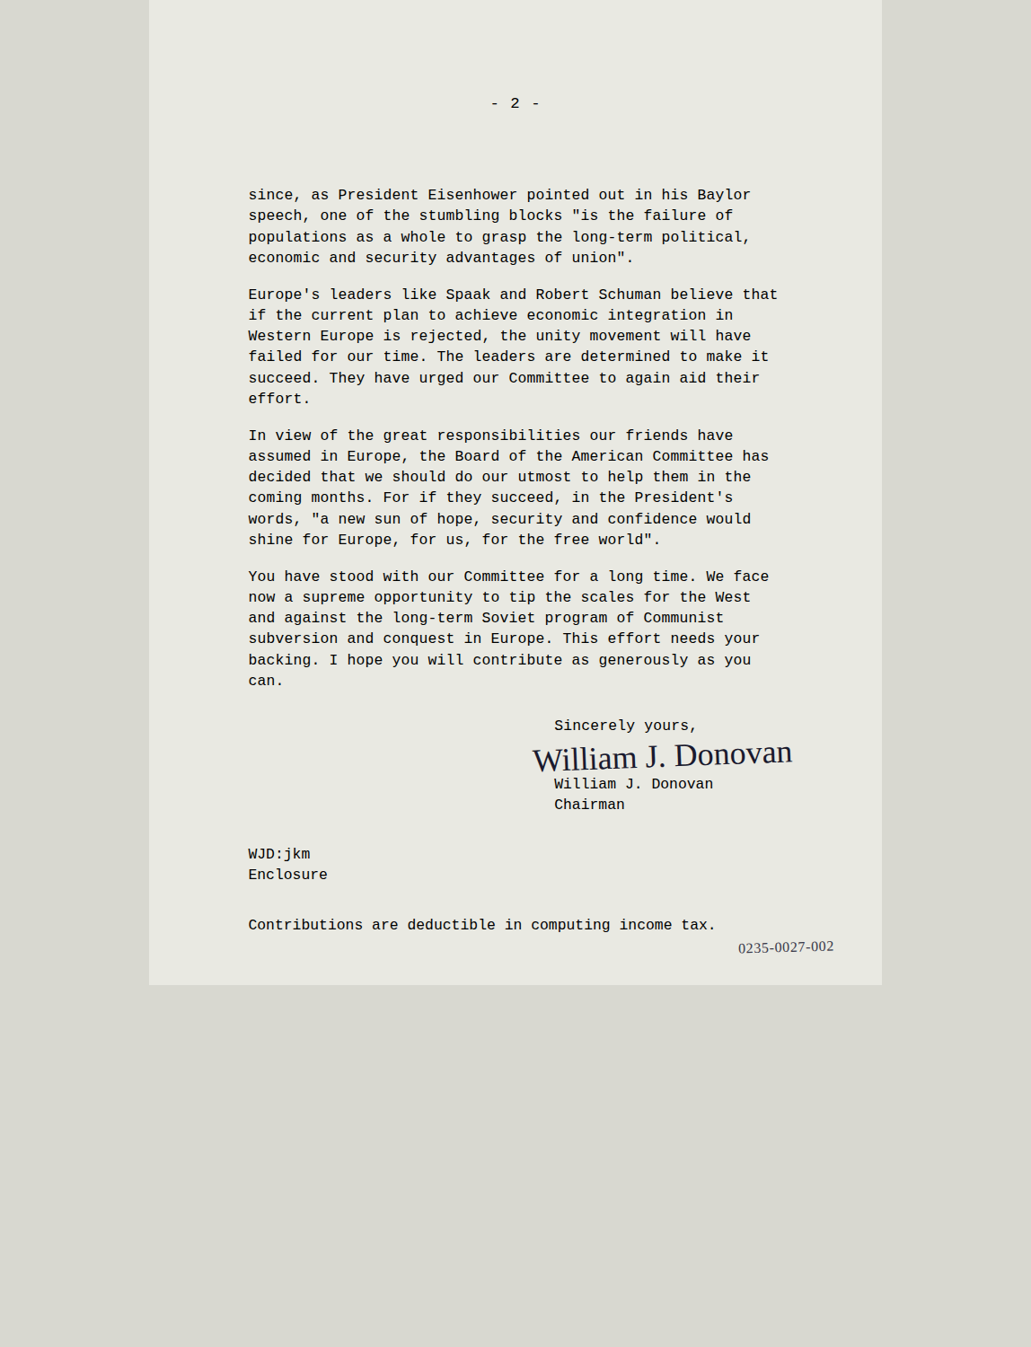- 2 -
since, as President Eisenhower pointed out in his Baylor speech, one of the stumbling blocks "is the failure of populations as a whole to grasp the long-term political, economic and security advantages of union".
Europe's leaders like Spaak and Robert Schuman believe that if the current plan to achieve economic integration in Western Europe is rejected, the unity movement will have failed for our time. The leaders are determined to make it succeed. They have urged our Committee to again aid their effort.
In view of the great responsibilities our friends have assumed in Europe, the Board of the American Committee has decided that we should do our utmost to help them in the coming months. For if they succeed, in the President's words, "a new sun of hope, security and confidence would shine for Europe, for us, for the free world".
You have stood with our Committee for a long time. We face now a supreme opportunity to tip the scales for the West and against the long-term Soviet program of Communist subversion and conquest in Europe. This effort needs your backing. I hope you will contribute as generously as you can.
Sincerely yours,
William J. Donovan
William J. Donovan
Chairman
WJD:jkm
Enclosure
Contributions are deductible in computing income tax.
0235-0027-002